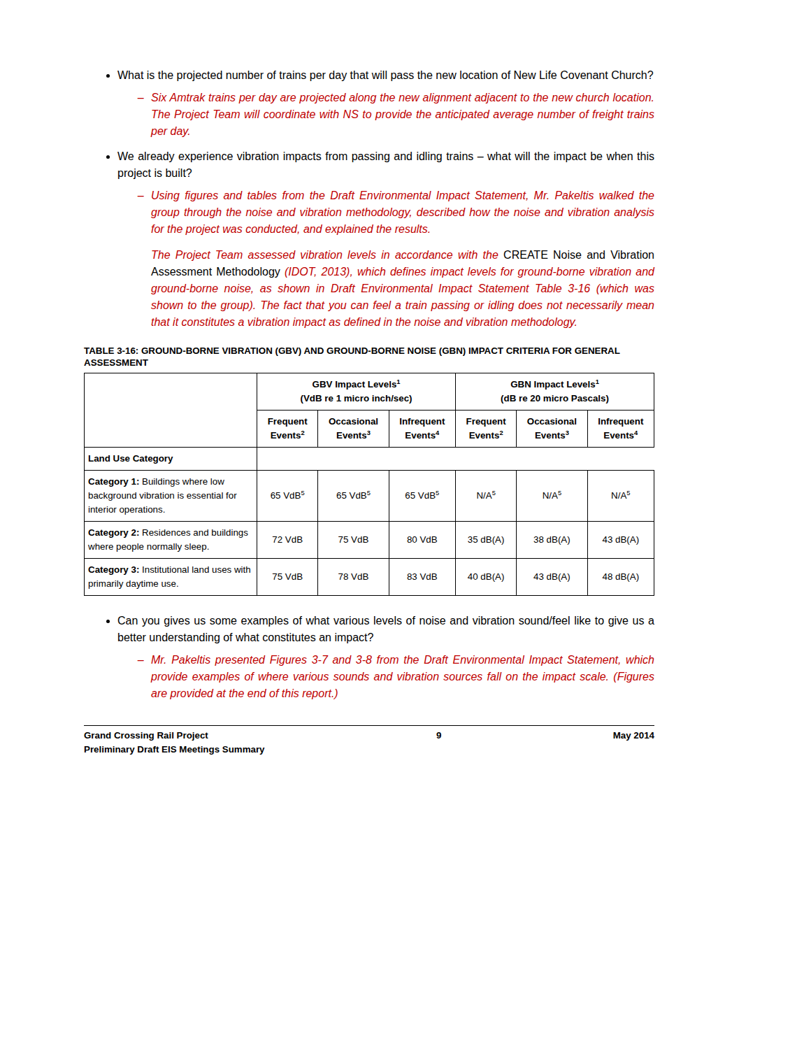What is the projected number of trains per day that will pass the new location of New Life Covenant Church?
Six Amtrak trains per day are projected along the new alignment adjacent to the new church location. The Project Team will coordinate with NS to provide the anticipated average number of freight trains per day.
We already experience vibration impacts from passing and idling trains – what will the impact be when this project is built?
Using figures and tables from the Draft Environmental Impact Statement, Mr. Pakeltis walked the group through the noise and vibration methodology, described how the noise and vibration analysis for the project was conducted, and explained the results.
The Project Team assessed vibration levels in accordance with the CREATE Noise and Vibration Assessment Methodology (IDOT, 2013), which defines impact levels for ground-borne vibration and ground-borne noise, as shown in Draft Environmental Impact Statement Table 3-16 (which was shown to the group). The fact that you can feel a train passing or idling does not necessarily mean that it constitutes a vibration impact as defined in the noise and vibration methodology.
TABLE 3-16: GROUND-BORNE VIBRATION (GBV) AND GROUND-BORNE NOISE (GBN) IMPACT CRITERIA FOR GENERAL ASSESSMENT
| | GBV Impact Levels 1 (VdB re 1 micro inch/sec) | GBN Impact Levels 1 (dB re 20 micro Pascals) |
| Frequent Events 2 | Occasional Events 3 | Infrequent Events 4 | Frequent Events 2 | Occasional Events 3 | Infrequent Events 4 |
| Land Use Category | |
| Category 1: Buildings where low background vibration is essential for interior operations. | 65 VdB 5 | 65 VdB 5 | 65 VdB 5 | N/A 5 | N/A 5 | N/A 5 |
| Category 2: Residences and buildings where people normally sleep. | 72 VdB | 75 VdB | 80 VdB | 35 dB(A) | 38 dB(A) | 43 dB(A) |
| Category 3: Institutional land uses with primarily daytime use. | 75 VdB | 78 VdB | 83 VdB | 40 dB(A) | 43 dB(A) | 48 dB(A) |
Can you gives us some examples of what various levels of noise and vibration sound/feel like to give us a better understanding of what constitutes an impact?
Mr. Pakeltis presented Figures 3-7 and 3-8 from the Draft Environmental Impact Statement, which provide examples of where various sounds and vibration sources fall on the impact scale. (Figures are provided at the end of this report.)
Grand Crossing Rail Project
Preliminary Draft EIS Meetings Summary
9
May 2014